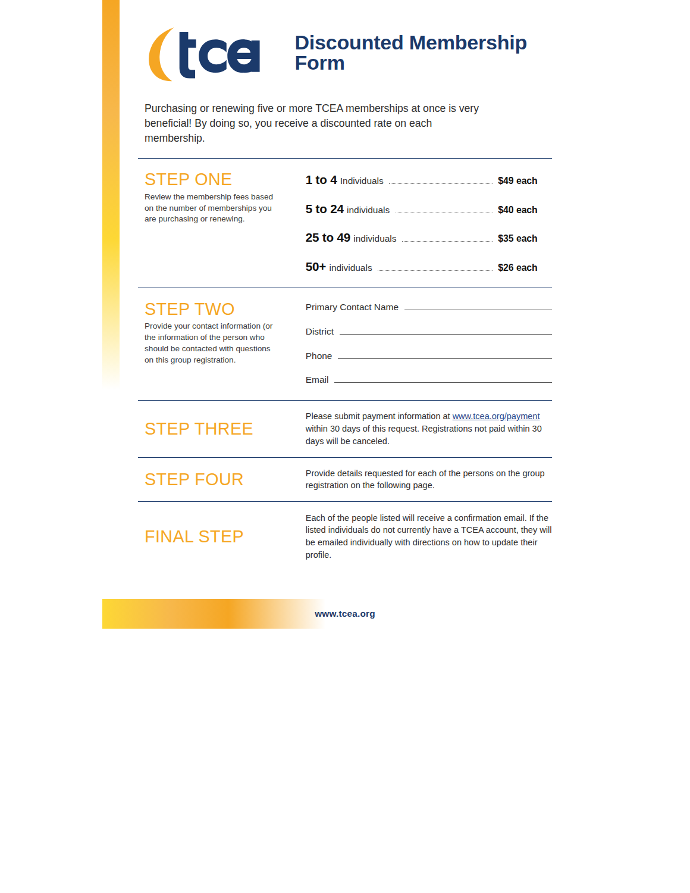Discounted Membership Form
Purchasing or renewing five or more TCEA memberships at once is very beneficial! By doing so, you receive a discounted rate on each membership.
STEP ONE
Review the membership fees based on the number of memberships you are purchasing or renewing.
1 to 4 Individuals $49 each
5 to 24 individuals $40 each
25 to 49 individuals $35 each
50+individuals $26 each
STEP TWO
Provide your contact information (or the information of the person who should be contacted with questions on this group registration.
Primary Contact Name
District
Phone
Email
STEP THREE
Please submit payment information at www.tcea.org/payment within 30 days of this request. Registrations not paid within 30 days will be canceled.
STEP FOUR
Provide details requested for each of the persons on the group registration on the following page.
FINAL STEP
Each of the people listed will receive a confirmation email. If the listed individuals do not currently have a TCEA account, they will be emailed individually with directions on how to update their profile.
www.tcea.org